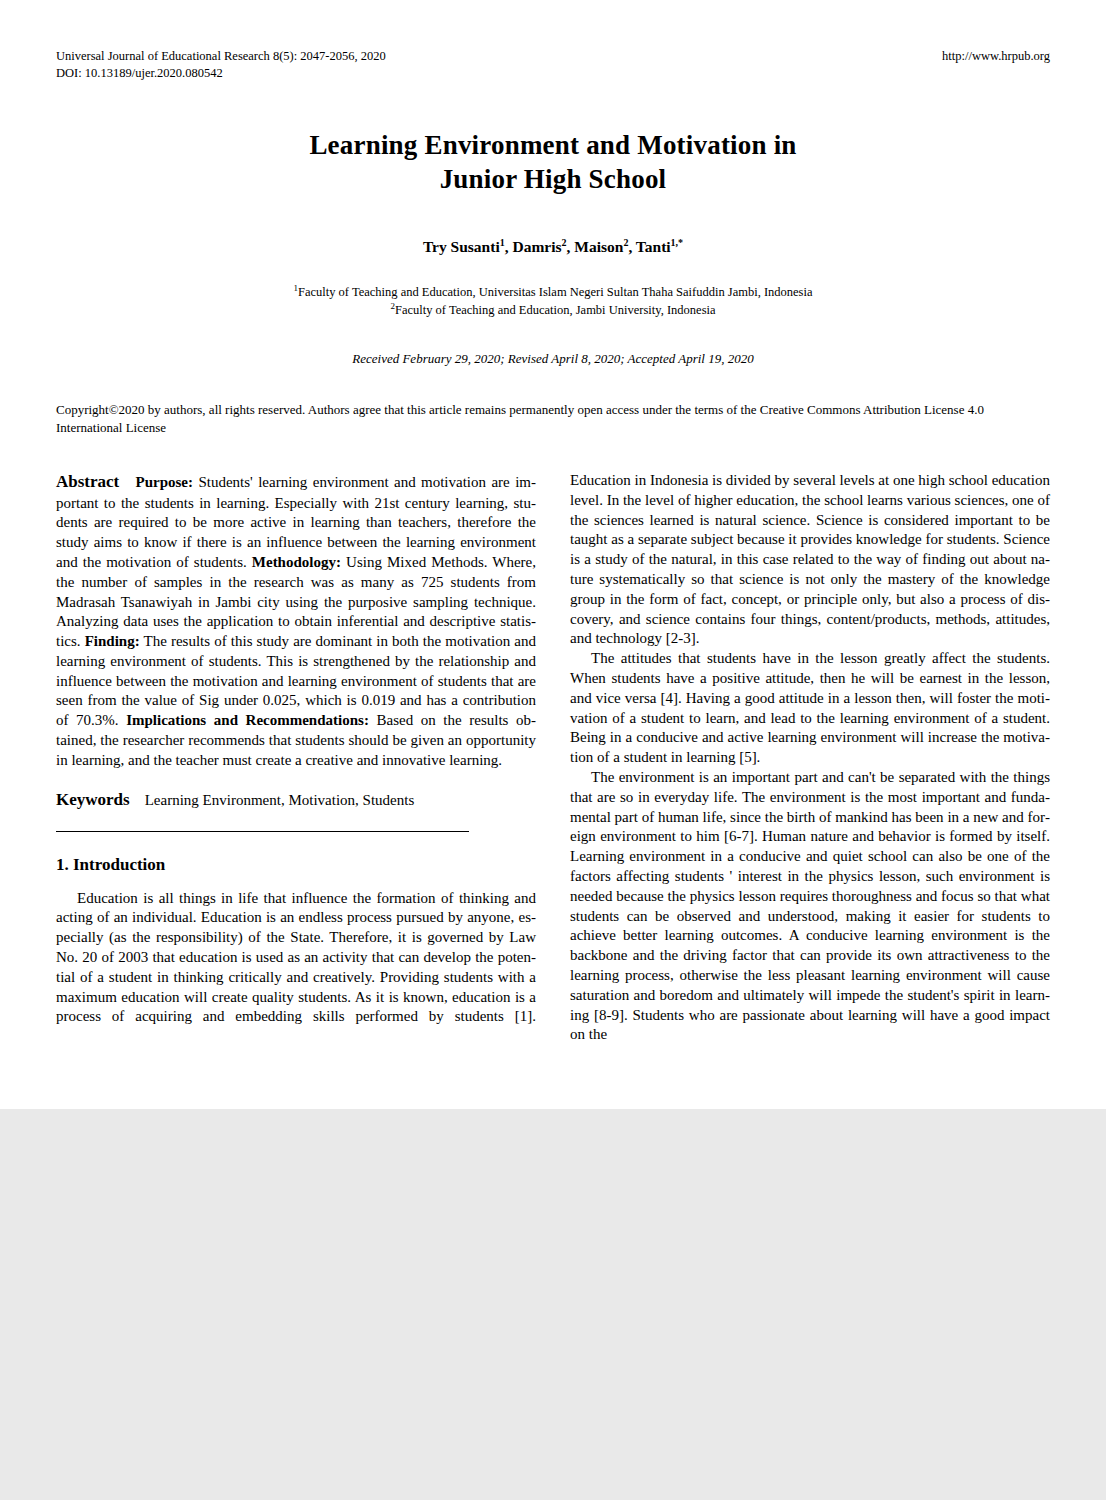Universal Journal of Educational Research 8(5): 2047-2056, 2020
DOI: 10.13189/ujer.2020.080542
http://www.hrpub.org
Learning Environment and Motivation in
Junior High School
Try Susanti1, Damris2, Maison2, Tanti1,*
1Faculty of Teaching and Education, Universitas Islam Negeri Sultan Thaha Saifuddin Jambi, Indonesia
2Faculty of Teaching and Education, Jambi University, Indonesia
Received February 29, 2020; Revised April 8, 2020; Accepted April 19, 2020
Copyright©2020 by authors, all rights reserved. Authors agree that this article remains permanently open access under the terms of the Creative Commons Attribution License 4.0 International License
Abstract Purpose: Students' learning environment and motivation are important to the students in learning. Especially with 21st century learning, students are required to be more active in learning than teachers, therefore the study aims to know if there is an influence between the learning environment and the motivation of students. Methodology: Using Mixed Methods. Where, the number of samples in the research was as many as 725 students from Madrasah Tsanawiyah in Jambi city using the purposive sampling technique. Analyzing data uses the application to obtain inferential and descriptive statistics. Finding: The results of this study are dominant in both the motivation and learning environment of students. This is strengthened by the relationship and influence between the motivation and learning environment of students that are seen from the value of Sig under 0.025, which is 0.019 and has a contribution of 70.3%. Implications and Recommendations: Based on the results obtained, the researcher recommends that students should be given an opportunity in learning, and the teacher must create a creative and innovative learning.
Keywords Learning Environment, Motivation, Students
1. Introduction
Education is all things in life that influence the formation of thinking and acting of an individual. Education is an endless process pursued by anyone, especially (as the responsibility) of the State. Therefore, it is governed by Law No. 20 of 2003 that education is used as an activity that can develop the potential of a student in thinking critically and creatively. Providing students with a maximum education will create quality students. As it is known, education is a process of acquiring and embedding skills performed by students [1]. Education in Indonesia is divided by several levels at one high school education level. In the level of higher education, the school learns various sciences, one of the sciences learned is natural science. Science is considered important to be taught as a separate subject because it provides knowledge for students. Science is a study of the natural, in this case related to the way of finding out about nature systematically so that science is not only the mastery of the knowledge group in the form of fact, concept, or principle only, but also a process of discovery, and science contains four things, content/products, methods, attitudes, and technology [2-3].
The attitudes that students have in the lesson greatly affect the students. When students have a positive attitude, then he will be earnest in the lesson, and vice versa [4]. Having a good attitude in a lesson then, will foster the motivation of a student to learn, and lead to the learning environment of a student. Being in a conducive and active learning environment will increase the motivation of a student in learning [5].
The environment is an important part and can't be separated with the things that are so in everyday life. The environment is the most important and fundamental part of human life, since the birth of mankind has been in a new and foreign environment to him [6-7]. Human nature and behavior is formed by itself. Learning environment in a conducive and quiet school can also be one of the factors affecting students ' interest in the physics lesson, such environment is needed because the physics lesson requires thoroughness and focus so that what students can be observed and understood, making it easier for students to achieve better learning outcomes. A conducive learning environment is the backbone and the driving factor that can provide its own attractiveness to the learning process, otherwise the less pleasant learning environment will cause saturation and boredom and ultimately will impede the student's spirit in learning [8-9]. Students who are passionate about learning will have a good impact on the